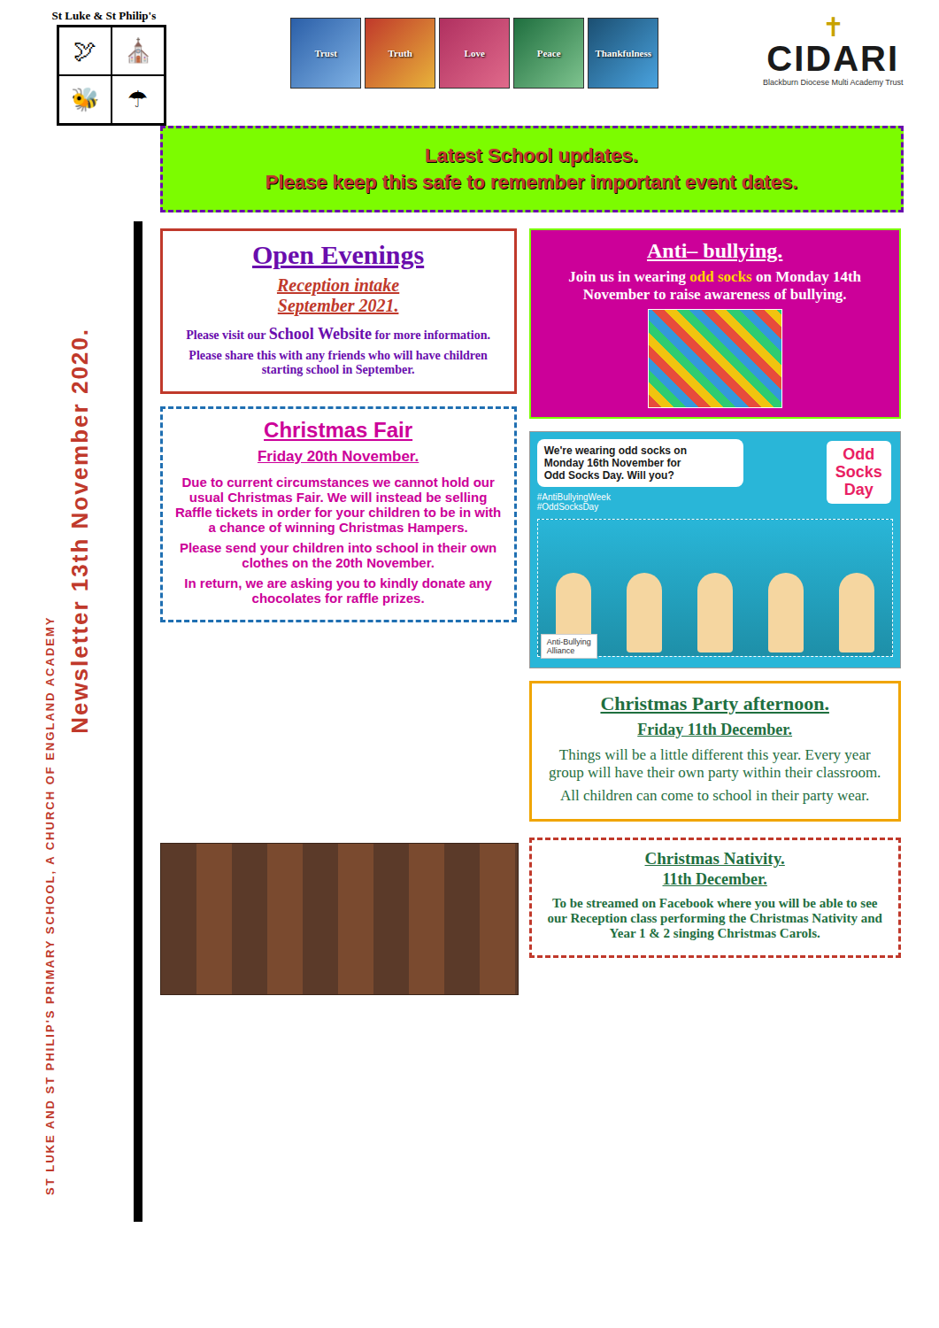St Luke & St Philip's
🕊
⛪
🐝
☂
Trust
Truth
Love
Peace
Thankfulness
✝
CIDARI
Blackburn Diocese Multi Academy Trust
ST LUKE AND ST PHILIP'S PRIMARY SCHOOL, A CHURCH OF ENGLAND ACADEMY
Newsletter 13th November 2020.
Latest School updates.
Please keep this safe to remember important event dates.
Open Evenings
Reception intake
September 2021.
Please visit our School Website for more information.
Please share this with any friends who will have children starting school in September.
Christmas Fair
Friday 20th November.
Due to current circumstances we cannot hold our usual Christmas Fair. We will instead be selling Raffle tickets in order for your children to be in with a chance of winning Christmas Hampers.
Please send your children into school in their own clothes on the 20th November.
In return, we are asking you to kindly donate any chocolates for raffle prizes.
Anti– bullying.
Join us in wearing odd socks on Monday 14th November to raise awareness of bullying.
We're wearing odd socks on
Monday 16th November for
Odd Socks Day. Will you?
Odd
Socks
Day
#AntiBullyingWeek
#OddSocksDay
Anti-Bullying
Alliance
Christmas Party afternoon.
Friday 11th December.
Things will be a little different this year. Every year group will have their own party within their classroom.
All children can come to school in their party wear.
Christmas Nativity.
11th December.
To be streamed on Facebook where you will be able to see our Reception class performing the Christmas Nativity and Year 1 & 2 singing Christmas Carols.